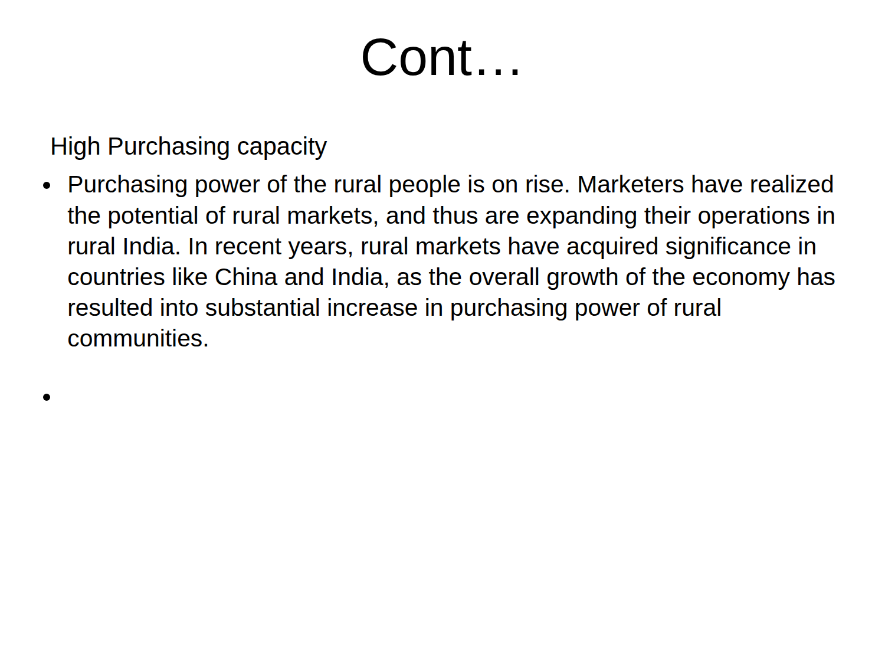Cont…
High Purchasing capacity
Purchasing power of the rural people is on rise. Marketers have realized the potential of rural markets, and thus are expanding their operations in rural India. In recent years, rural markets have acquired significance in countries like China and India, as the overall growth of the economy has resulted into substantial increase in purchasing power of rural communities.